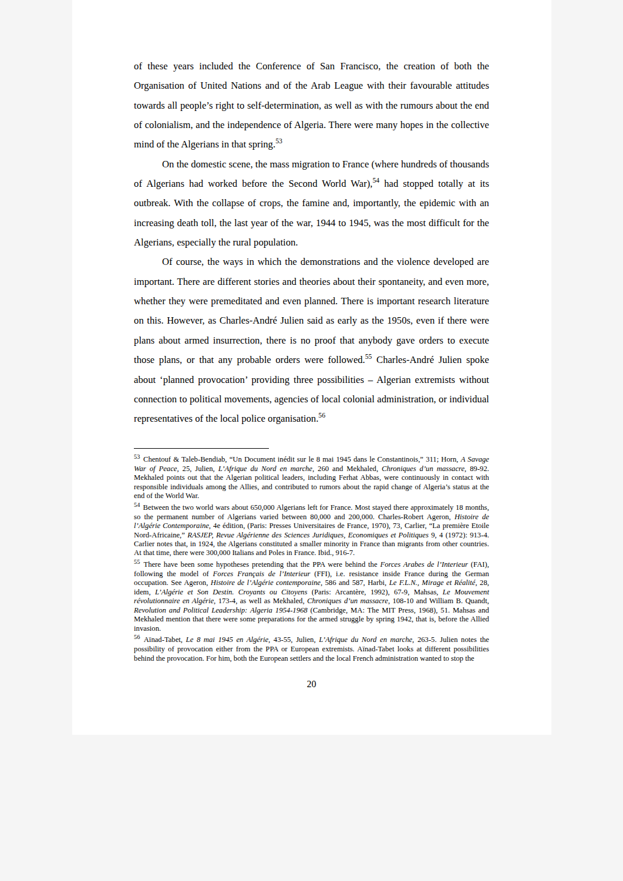of these years included the Conference of San Francisco, the creation of both the Organisation of United Nations and of the Arab League with their favourable attitudes towards all people’s right to self-determination, as well as with the rumours about the end of colonialism, and the independence of Algeria. There were many hopes in the collective mind of the Algerians in that spring.53
On the domestic scene, the mass migration to France (where hundreds of thousands of Algerians had worked before the Second World War),54 had stopped totally at its outbreak. With the collapse of crops, the famine and, importantly, the epidemic with an increasing death toll, the last year of the war, 1944 to 1945, was the most difficult for the Algerians, especially the rural population.
Of course, the ways in which the demonstrations and the violence developed are important. There are different stories and theories about their spontaneity, and even more, whether they were premeditated and even planned. There is important research literature on this. However, as Charles-André Julien said as early as the 1950s, even if there were plans about armed insurrection, there is no proof that anybody gave orders to execute those plans, or that any probable orders were followed.55 Charles-André Julien spoke about ‘planned provocation’ providing three possibilities – Algerian extremists without connection to political movements, agencies of local colonial administration, or individual representatives of the local police organisation.56
53 Chentouf & Taleb-Bendiab, “Un Document inédit sur le 8 mai 1945 dans le Constantinois,” 311; Horn, A Savage War of Peace, 25, Julien, L’Afrique du Nord en marche, 260 and Mekhaled, Chroniques d’un massacre, 89-92. Mekhaled points out that the Algerian political leaders, including Ferhat Abbas, were continuously in contact with responsible individuals among the Allies, and contributed to rumors about the rapid change of Algeria’s status at the end of the World War.
54 Between the two world wars about 650,000 Algerians left for France. Most stayed there approximately 18 months, so the permanent number of Algerians varied between 80,000 and 200,000. Charles-Robert Ageron, Histoire de l’Algérie Contemporaine, 4e édition, (Paris: Presses Universitaires de France, 1970), 73, Carlier, “La première Etoile Nord-Africaine,” RASJEP, Revue Algérienne des Sciences Juridiques, Economiques et Politiques 9, 4 (1972): 913-4. Carlier notes that, in 1924, the Algerians constituted a smaller minority in France than migrants from other countries. At that time, there were 300,000 Italians and Poles in France. Ibid., 916-7.
55 There have been some hypotheses pretending that the PPA were behind the Forces Arabes de l’Interieur (FAI), following the model of Forces Français de l’Interieur (FFI), i.e. resistance inside France during the German occupation. See Ageron, Histoire de l’Algérie contemporaine, 586 and 587, Harbi, Le F.L.N., Mirage et Réalité, 28, idem, L’Algérie et Son Destin. Croyants ou Citoyens (Paris: Arcantère, 1992), 67-9, Mahsas, Le Mouvement révolutionnaire en Algérie, 173-4, as well as Mekhaled, Chroniques d’un massacre, 108-10 and William B. Quandt, Revolution and Political Leadership: Algeria 1954-1968 (Cambridge, MA: The MIT Press, 1968), 51. Mahsas and Mekhaled mention that there were some preparations for the armed struggle by spring 1942, that is, before the Allied invasion.
56 Aïnad-Tabet, Le 8 mai 1945 en Algérie, 43-55, Julien, L’Afrique du Nord en marche, 263-5. Julien notes the possibility of provocation either from the PPA or European extremists. Aïnad-Tabet looks at different possibilities behind the provocation. For him, both the European settlers and the local French administration wanted to stop the
20